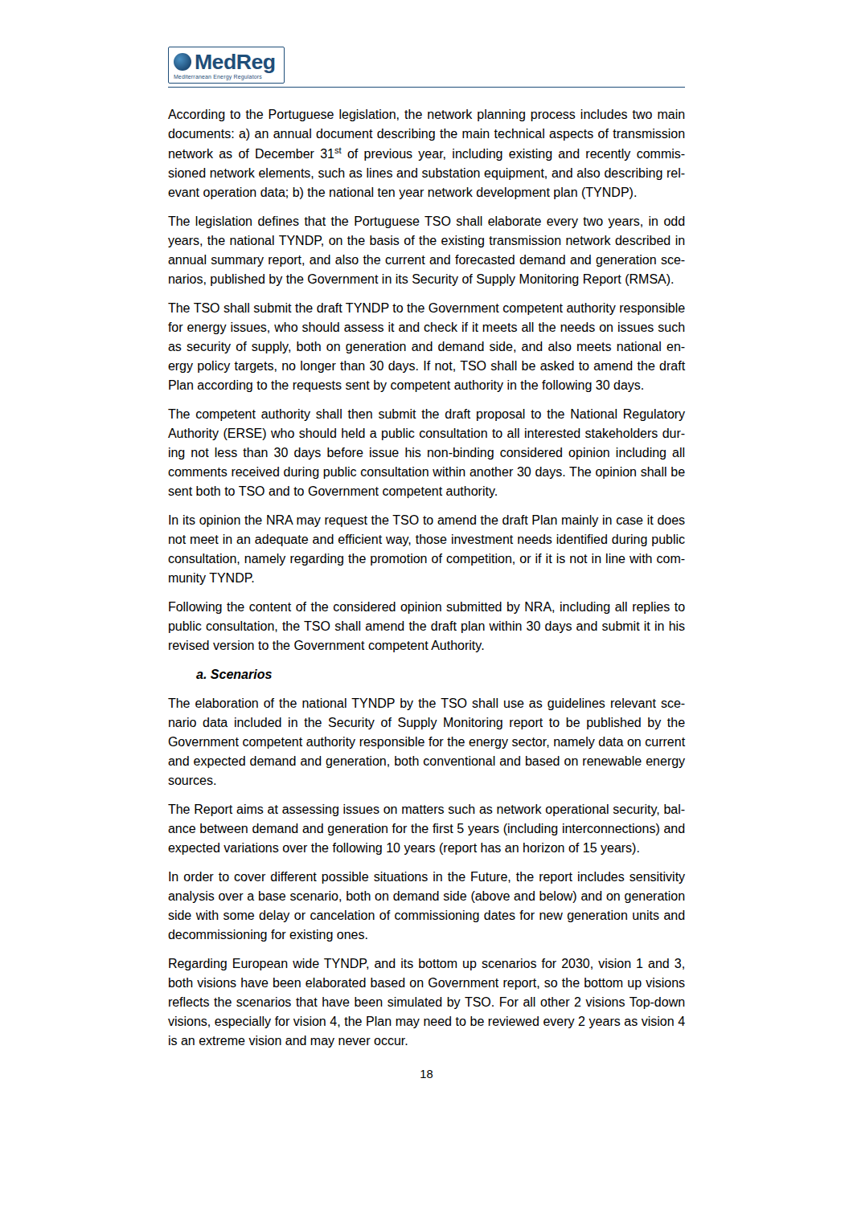Med Reg
Mediterranean Energy Regulators
According to the Portuguese legislation, the network planning process includes two main documents: a) an annual document describing the main technical aspects of transmission network as of December 31st of previous year, including existing and recently commissioned network elements, such as lines and substation equipment, and also describing relevant operation data; b) the national ten year network development plan (TYNDP).
The legislation defines that the Portuguese TSO shall elaborate every two years, in odd years, the national TYNDP, on the basis of the existing transmission network described in annual summary report, and also the current and forecasted demand and generation scenarios, published by the Government in its Security of Supply Monitoring Report (RMSA).
The TSO shall submit the draft TYNDP to the Government competent authority responsible for energy issues, who should assess it and check if it meets all the needs on issues such as security of supply, both on generation and demand side, and also meets national energy policy targets, no longer than 30 days. If not, TSO shall be asked to amend the draft Plan according to the requests sent by competent authority in the following 30 days.
The competent authority shall then submit the draft proposal to the National Regulatory Authority (ERSE) who should held a public consultation to all interested stakeholders during not less than 30 days before issue his non-binding considered opinion including all comments received during public consultation within another 30 days. The opinion shall be sent both to TSO and to Government competent authority.
In its opinion the NRA may request the TSO to amend the draft Plan mainly in case it does not meet in an adequate and efficient way, those investment needs identified during public consultation, namely regarding the promotion of competition, or if it is not in line with community TYNDP.
Following the content of the considered opinion submitted by NRA, including all replies to public consultation, the TSO shall amend the draft plan within 30 days and submit it in his revised version to the Government competent Authority.
a. Scenarios
The elaboration of the national TYNDP by the TSO shall use as guidelines relevant scenario data included in the Security of Supply Monitoring report to be published by the Government competent authority responsible for the energy sector, namely data on current and expected demand and generation, both conventional and based on renewable energy sources.
The Report aims at assessing issues on matters such as network operational security, balance between demand and generation for the first 5 years (including interconnections) and expected variations over the following 10 years (report has an horizon of 15 years).
In order to cover different possible situations in the Future, the report includes sensitivity analysis over a base scenario, both on demand side (above and below) and on generation side with some delay or cancelation of commissioning dates for new generation units and decommissioning for existing ones.
Regarding European wide TYNDP, and its bottom up scenarios for 2030, vision 1 and 3, both visions have been elaborated based on Government report, so the bottom up visions reflects the scenarios that have been simulated by TSO. For all other 2 visions Top-down visions, especially for vision 4, the Plan may need to be reviewed every 2 years as vision 4 is an extreme vision and may never occur.
18